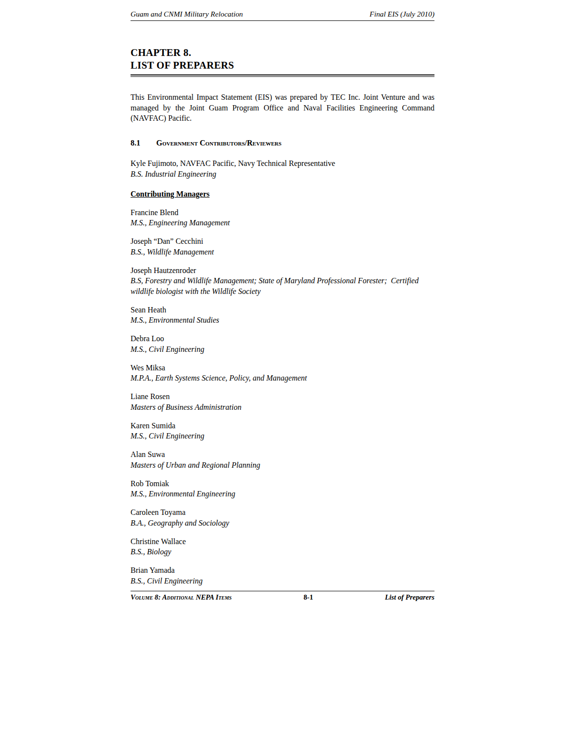Guam and CNMI Military Relocation Final EIS (July 2010)
CHAPTER 8.
LIST OF PREPARERS
This Environmental Impact Statement (EIS) was prepared by TEC Inc. Joint Venture and was managed by the Joint Guam Program Office and Naval Facilities Engineering Command (NAVFAC) Pacific.
8.1 Government Contributors/Reviewers
Kyle Fujimoto, NAVFAC Pacific, Navy Technical Representative
B.S. Industrial Engineering
Contributing Managers
Francine Blend
M.S., Engineering Management
Joseph “Dan” Cecchini
B.S., Wildlife Management
Joseph Hautzenroder
B.S, Forestry and Wildlife Management; State of Maryland Professional Forester; Certified wildlife biologist with the Wildlife Society
Sean Heath
M.S., Environmental Studies
Debra Loo
M.S., Civil Engineering
Wes Miksa
M.P.A., Earth Systems Science, Policy, and Management
Liane Rosen
Masters of Business Administration
Karen Sumida
M.S., Civil Engineering
Alan Suwa
Masters of Urban and Regional Planning
Rob Tomiak
M.S., Environmental Engineering
Caroleen Toyama
B.A., Geography and Sociology
Christine Wallace
B.S., Biology
Brian Yamada
B.S., Civil Engineering
Volume 8: Additional NEPA Items 8-1 List of Preparers